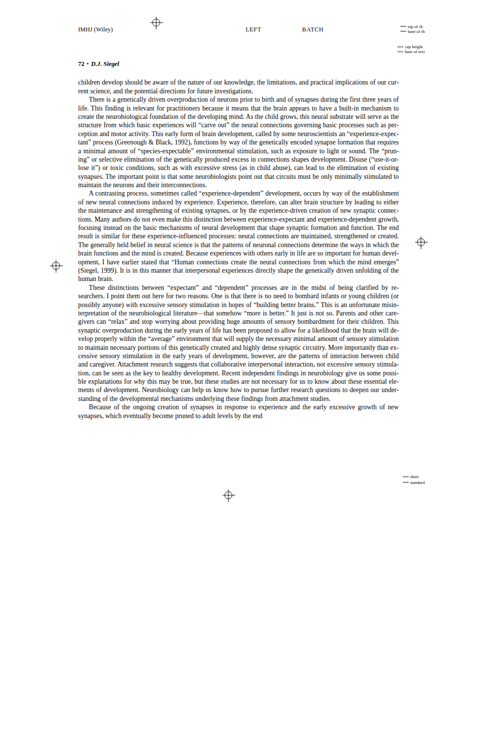IMHJ (Wiley) LEFT BATCH
top of rh
base of rh
cap height
base of text
short
standard
72•D.J. Siegel
children develop should be aware of the nature of our knowledge, the limitations, and practical implications of our current science, and the potential directions for future investigations.
There is a genetically driven overproduction of neurons prior to birth and of synapses during the first three years of life. This finding is relevant for practitioners because it means that the brain appears to have a built-in mechanism to create the neurobiological foundation of the developing mind. As the child grows, this neural substrate will serve as the structure from which basic experiences will “carve out” the neural connections governing basic processes such as perception and motor activity. This early form of brain development, called by some neuroscientists an “experience-expectant” process (Greenough & Black, 1992), functions by way of the genetically encoded synapse formation that requires a minimal amount of “species-expectable” environmental stimulation, such as exposure to light or sound. The “pruning” or selective elimination of the genetically produced excess in connections shapes development. Disuse (“use-it-or-lose it”) or toxic conditions, such as with excessive stress (as in child abuse), can lead to the elimination of existing synapses. The important point is that some neurobiologists point out that circuits must be only minimally stimulated to maintain the neurons and their interconnections.
A contrasting process, sometimes called “experience-dependent” development, occurs by way of the establishment of new neural connections induced by experience. Experience, therefore, can alter brain structure by leading to either the maintenance and strengthening of existing synapses, or by the experience-driven creation of new synaptic connections. Many authors do not even make this distinction between experience-expectant and experience-dependent growth, focusing instead on the basic mechanisms of neural development that shape synaptic formation and function. The end result is similar for these experience-influenced processes: neural connections are maintained, strengthened or created. The generally held belief in neural science is that the patterns of neuronal connections determine the ways in which the brain functions and the mind is created. Because experiences with others early in life are so important for human development, I have earlier stated that “Human connections create the neural connections from which the mind emerges” (Siegel, 1999). It is in this manner that interpersonal experiences directly shape the genetically driven unfolding of the human brain.
These distinctions between “expectant” and “dependent” processes are in the midst of being clarified by researchers. I point them out here for two reasons. One is that there is no need to bombard infants or young children (or possibly anyone) with excessive sensory stimulation in hopes of “building better brains.” This is an unfortunate misinterpretation of the neurobiological literature—that somehow “more is better.” It just is not so. Parents and other caregivers can “relax” and stop worrying about providing huge amounts of sensory bombardment for their children. This synaptic overproduction during the early years of life has been proposed to allow for a likelihood that the brain will develop properly within the “average” environment that will supply the necessary minimal amount of sensory stimulation to maintain necessary portions of this genetically created and highly dense synaptic circuitry. More importantly than excessive sensory stimulation in the early years of development, however, are the patterns of interaction between child and caregiver. Attachment research suggests that collaborative interpersonal interaction, not excessive sensory stimulation, can be seen as the key to healthy development. Recent independent findings in neurobiology give us some possible explanations for why this may be true, but these studies are not necessary for us to know about these essential elements of development. Neurobiology can help us know how to pursue further research questions to deepen our understanding of the developmental mechanisms underlying these findings from attachment studies.
Because of the ongoing creation of synapses in response to experience and the early excessive growth of new synapses, which eventually become pruned to adult levels by the end